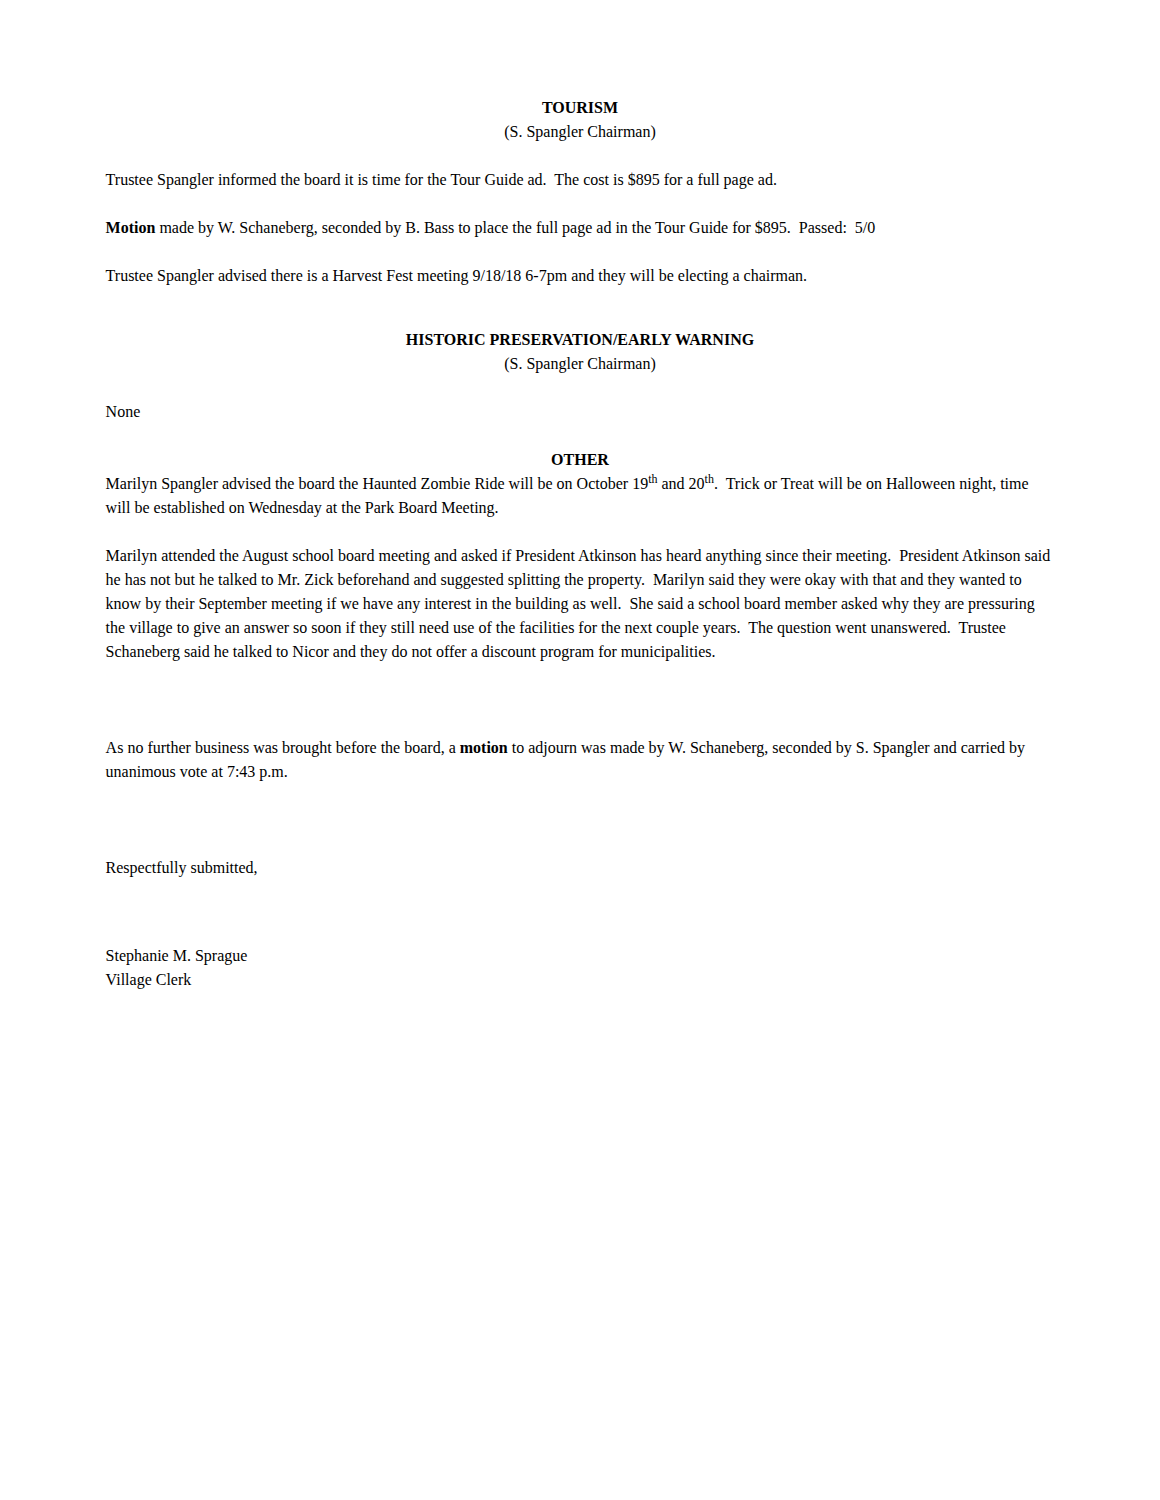Tourism
(S. Spangler Chairman)
Trustee Spangler informed the board it is time for the Tour Guide ad. The cost is $895 for a full page ad.
Motion made by W. Schaneberg, seconded by B. Bass to place the full page ad in the Tour Guide for $895. Passed: 5/0
Trustee Spangler advised there is a Harvest Fest meeting 9/18/18 6-7pm and they will be electing a chairman.
Historic Preservation/Early Warning
(S. Spangler Chairman)
None
Other
Marilyn Spangler advised the board the Haunted Zombie Ride will be on October 19th and 20th. Trick or Treat will be on Halloween night, time will be established on Wednesday at the Park Board Meeting.
Marilyn attended the August school board meeting and asked if President Atkinson has heard anything since their meeting. President Atkinson said he has not but he talked to Mr. Zick beforehand and suggested splitting the property. Marilyn said they were okay with that and they wanted to know by their September meeting if we have any interest in the building as well. She said a school board member asked why they are pressuring the village to give an answer so soon if they still need use of the facilities for the next couple years. The question went unanswered. Trustee Schaneberg said he talked to Nicor and they do not offer a discount program for municipalities.
As no further business was brought before the board, a motion to adjourn was made by W. Schaneberg, seconded by S. Spangler and carried by unanimous vote at 7:43 p.m.
Respectfully submitted,
Stephanie M. Sprague
Village Clerk